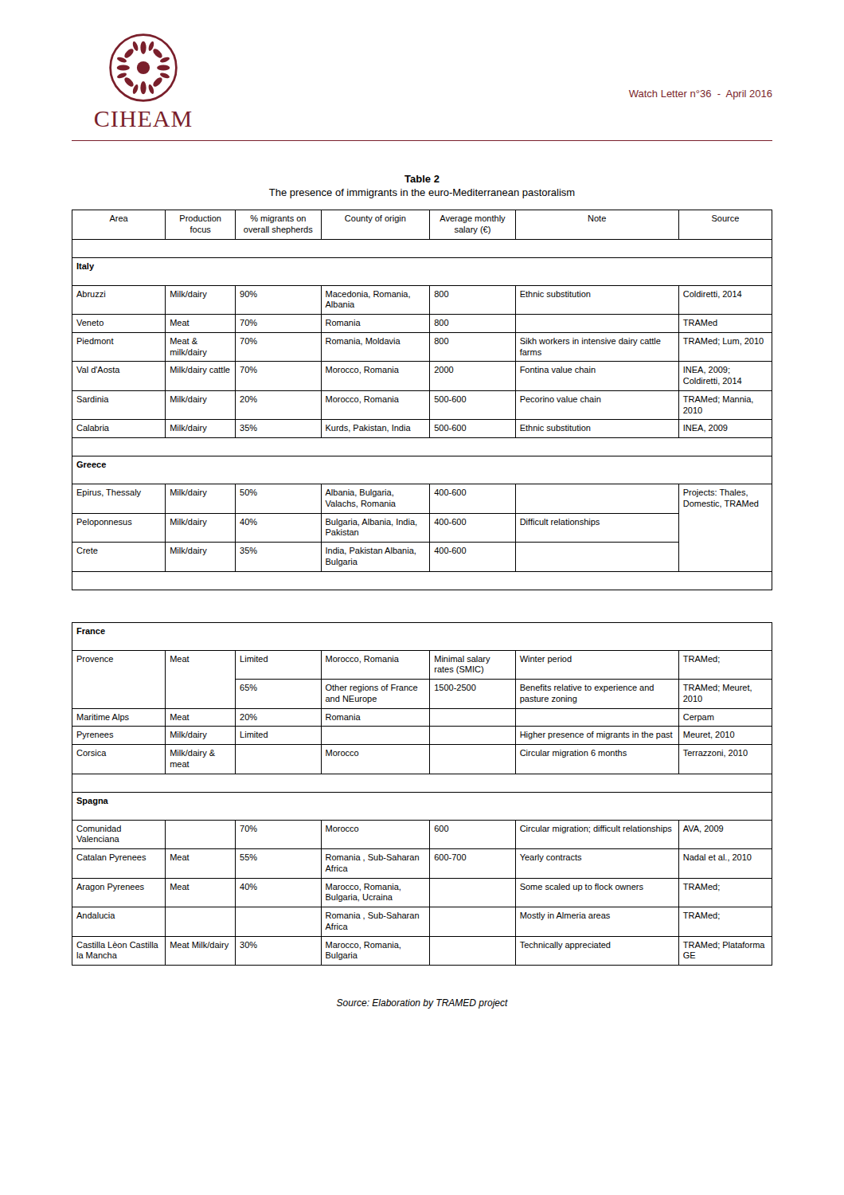CIHEAM
Watch Letter n°36 - April 2016
Table 2
The presence of immigrants in the euro-Mediterranean pastoralism
| Area | Production focus | % migrants on overall shepherds | County of origin | Average monthly salary (€) | Note | Source |
| --- | --- | --- | --- | --- | --- | --- |
| Italy |
| Abruzzi | Milk/dairy | 90% | Macedonia, Romania, Albania | 800 | Ethnic substitution | Coldiretti, 2014 |
| Veneto | Meat | 70% | Romania | 800 | | TRAMed |
| Piedmont | Meat & milk/dairy | 70% | Romania, Moldavia | 800 | Sikh workers in intensive dairy cattle farms | TRAMed; Lum, 2010 |
| Val d'Aosta | Milk/dairy cattle | 70% | Morocco, Romania | 2000 | Fontina value chain | INEA, 2009; Coldiretti, 2014 |
| Sardinia | Milk/dairy | 20% | Morocco, Romania | 500-600 | Pecorino value chain | TRAMed; Mannia, 2010 |
| Calabria | Milk/dairy | 35% | Kurds, Pakistan, India | 500-600 | Ethnic substitution | INEA, 2009 |
| Greece |
| Epirus, Thessaly | Milk/dairy | 50% | Albania, Bulgaria, Valachs, Romania | 400-600 | | Projects: Thales, Domestic, TRAMed |
| Peloponnesus | Milk/dairy | 40% | Bulgaria, Albania, India, Pakistan | 400-600 | Difficult relationships |
| Crete | Milk/dairy | 35% | India, Pakistan Albania, Bulgaria | 400-600 | |
| France |
| Provence | Meat | Limited | Morocco, Romania | Minimal salary rates (SMIC) | Winter period | TRAMed; |
| 65% | Other regions of France and NEurope | 1500-2500 | Benefits relative to experience and pasture zoning | TRAMed; Meuret, 2010 |
| Maritime Alps | Meat | 20% | Romania | | | Cerpam |
| Pyrenees | Milk/dairy | Limited | | | Higher presence of migrants in the past | Meuret, 2010 |
| Corsica | Milk/dairy & meat | | Morocco | | Circular migration 6 months | Terrazzoni, 2010 |
| Spagna |
| Comunidad Valenciana | | 70% | Morocco | 600 | Circular migration; difficult relationships | AVA, 2009 |
| Catalan Pyrenees | Meat | 55% | Romania , Sub-Saharan Africa | 600-700 | Yearly contracts | Nadal et al., 2010 |
| Aragon Pyrenees | Meat | 40% | Marocco, Romania, Bulgaria, Ucraina | | Some scaled up to flock owners | TRAMed; |
| Andalucia | | | Romania , Sub-Saharan Africa | | Mostly in Almeria areas | TRAMed; |
| Castilla Lèon Castilla la Mancha | Meat Milk/dairy | 30% | Marocco, Romania, Bulgaria | | Technically appreciated | TRAMed; Plataforma GE |
Source: Elaboration by TRAMED project